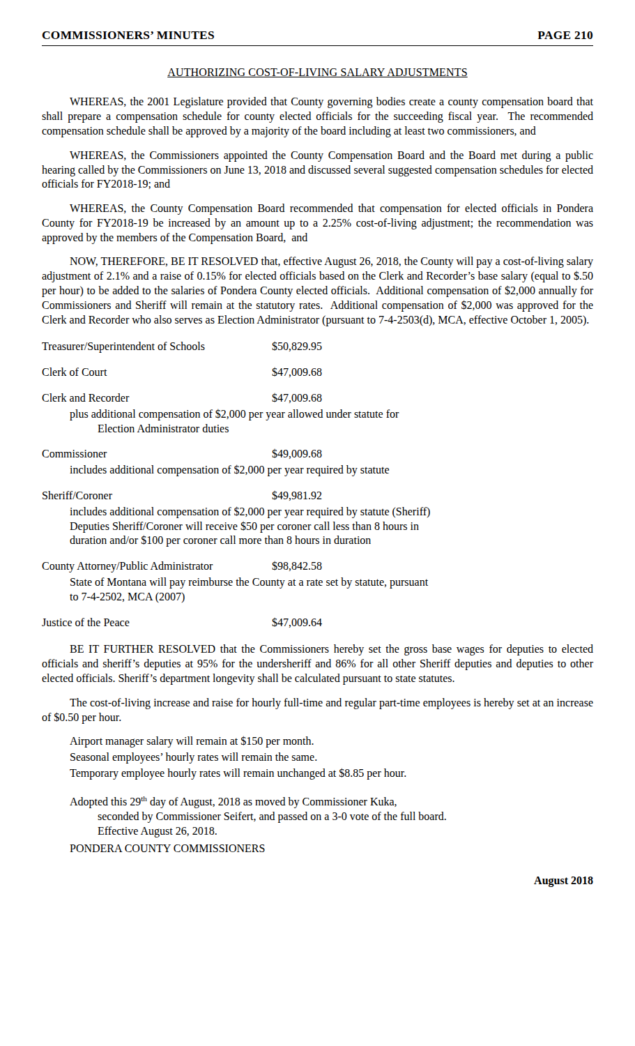COMMISSIONERS’ MINUTES PAGE 210
AUTHORIZING COST-OF-LIVING SALARY ADJUSTMENTS
WHEREAS, the 2001 Legislature provided that County governing bodies create a county compensation board that shall prepare a compensation schedule for county elected officials for the succeeding fiscal year. The recommended compensation schedule shall be approved by a majority of the board including at least two commissioners, and
WHEREAS, the Commissioners appointed the County Compensation Board and the Board met during a public hearing called by the Commissioners on June 13, 2018 and discussed several suggested compensation schedules for elected officials for FY2018-19; and
WHEREAS, the County Compensation Board recommended that compensation for elected officials in Pondera County for FY2018-19 be increased by an amount up to a 2.25% cost-of-living adjustment; the recommendation was approved by the members of the Compensation Board, and
NOW, THEREFORE, BE IT RESOLVED that, effective August 26, 2018, the County will pay a cost-of-living salary adjustment of 2.1% and a raise of 0.15% for elected officials based on the Clerk and Recorder’s base salary (equal to $.50 per hour) to be added to the salaries of Pondera County elected officials. Additional compensation of $2,000 annually for Commissioners and Sheriff will remain at the statutory rates. Additional compensation of $2,000 was approved for the Clerk and Recorder who also serves as Election Administrator (pursuant to 7-4-2503(d), MCA, effective October 1, 2005).
Treasurer/Superintendent of Schools $50,829.95
Clerk of Court $47,009.68
Clerk and Recorder $47,009.68
plus additional compensation of $2,000 per year allowed under statute for
Election Administrator duties
Commissioner $49,009.68
includes additional compensation of $2,000 per year required by statute
Sheriff/Coroner $49,981.92
includes additional compensation of $2,000 per year required by statute (Sheriff)
Deputies Sheriff/Coroner will receive $50 per coroner call less than 8 hours in
duration and/or $100 per coroner call more than 8 hours in duration
County Attorney/Public Administrator $98,842.58
State of Montana will pay reimburse the County at a rate set by statute, pursuant
to 7-4-2502, MCA (2007)
Justice of the Peace $47,009.64
BE IT FURTHER RESOLVED that the Commissioners hereby set the gross base wages for deputies to elected officials and sheriff’s deputies at 95% for the undersheriff and 86% for all other Sheriff deputies and deputies to other elected officials. Sheriff’s department longevity shall be calculated pursuant to state statutes.
The cost-of-living increase and raise for hourly full-time and regular part-time employees is hereby set at an increase of $0.50 per hour.
Airport manager salary will remain at $150 per month.
Seasonal employees’ hourly rates will remain the same.
Temporary employee hourly rates will remain unchanged at $8.85 per hour.
Adopted this 29th day of August, 2018 as moved by Commissioner Kuka,
seconded by Commissioner Seifert, and passed on a 3-0 vote of the full board.
Effective August 26, 2018.
PONDERA COUNTY COMMISSIONERS
August 2018